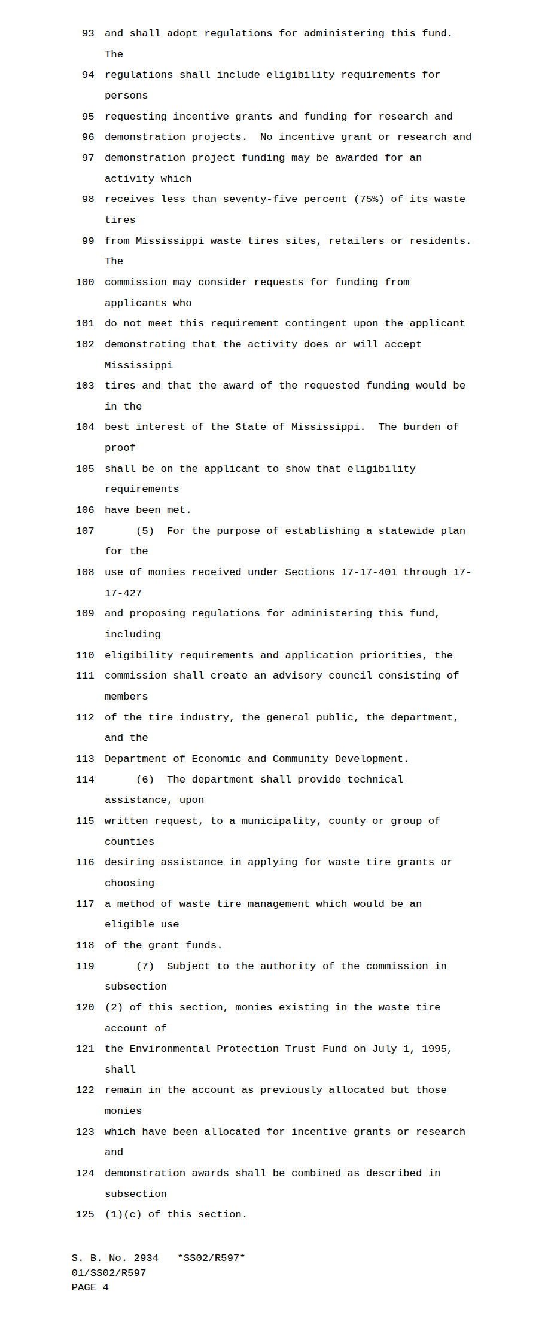and shall adopt regulations for administering this fund. The
regulations shall include eligibility requirements for persons
requesting incentive grants and funding for research and
demonstration projects. No incentive grant or research and
demonstration project funding may be awarded for an activity which
receives less than seventy-five percent (75%) of its waste tires
from Mississippi waste tires sites, retailers or residents. The
commission may consider requests for funding from applicants who
do not meet this requirement contingent upon the applicant
demonstrating that the activity does or will accept Mississippi
tires and that the award of the requested funding would be in the
best interest of the State of Mississippi. The burden of proof
shall be on the applicant to show that eligibility requirements
have been met.
(5) For the purpose of establishing a statewide plan for the
use of monies received under Sections 17-17-401 through 17-17-427
and proposing regulations for administering this fund, including
eligibility requirements and application priorities, the
commission shall create an advisory council consisting of members
of the tire industry, the general public, the department, and the
Department of Economic and Community Development.
(6) The department shall provide technical assistance, upon
written request, to a municipality, county or group of counties
desiring assistance in applying for waste tire grants or choosing
a method of waste tire management which would be an eligible use
of the grant funds.
(7) Subject to the authority of the commission in subsection
(2) of this section, monies existing in the waste tire account of
the Environmental Protection Trust Fund on July 1, 1995, shall
remain in the account as previously allocated but those monies
which have been allocated for incentive grants or research and
demonstration awards shall be combined as described in subsection
(1)(c) of this section.
S. B. No. 2934 *SS02/R597*
01/SS02/R597
PAGE 4